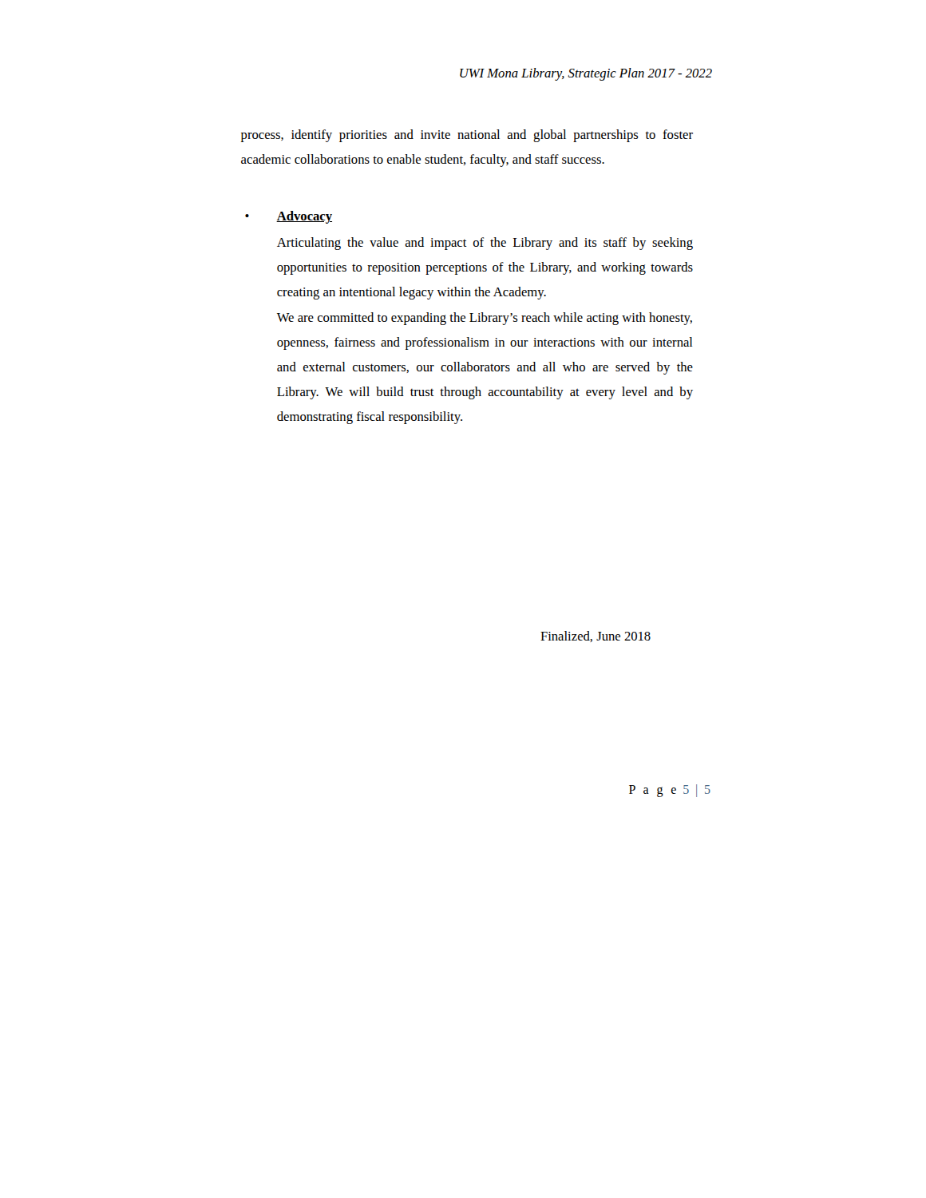UWI Mona Library, Strategic Plan 2017 - 2022
process, identify priorities and invite national and global partnerships to foster academic collaborations to enable student, faculty, and staff success.
•
Advocacy
Articulating the value and impact of the Library and its staff by seeking opportunities to reposition perceptions of the Library, and working towards creating an intentional legacy within the Academy.
We are committed to expanding the Library’s reach while acting with honesty, openness, fairness and professionalism in our interactions with our internal and external customers, our collaborators and all who are served by the Library. We will build trust through accountability at every level and by demonstrating fiscal responsibility.
Finalized, June 2018
P a g e 5 | 5